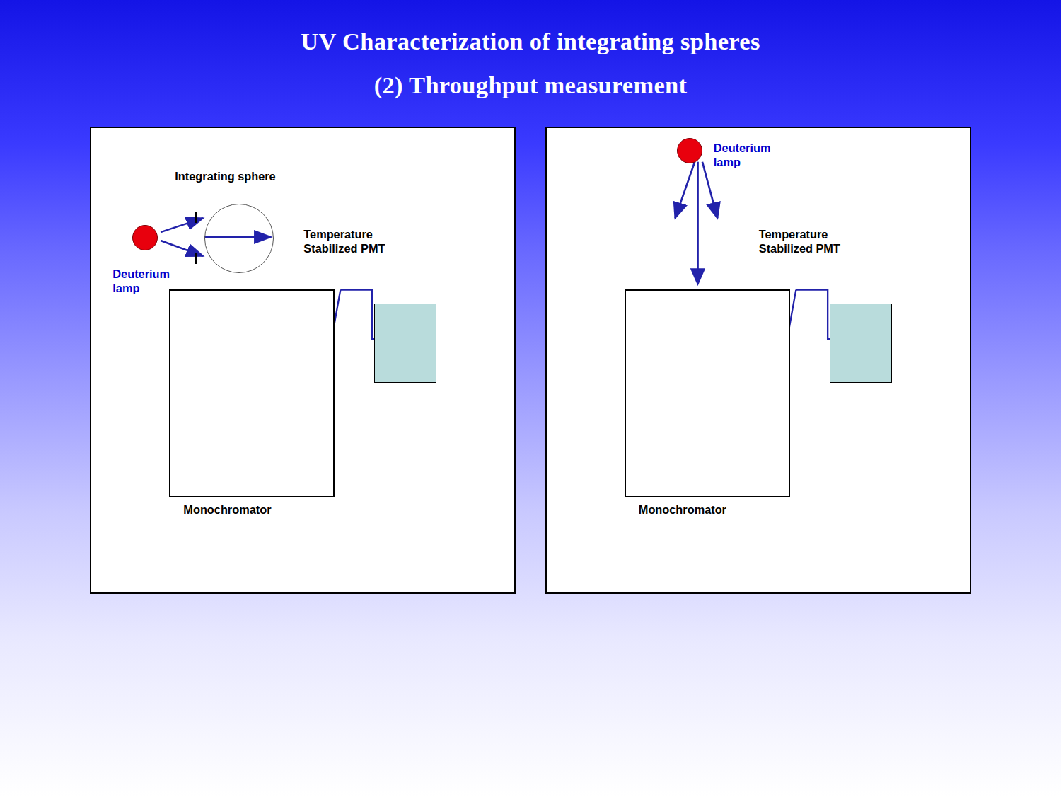UV Characterization of integrating spheres (2) Throughput measurement
Integrating sphere
Deuterium
lamp
Temperature
Stabilized PMT
Monochromator
Deuterium
lamp Temperature
Stabilized PMT
Monochromator